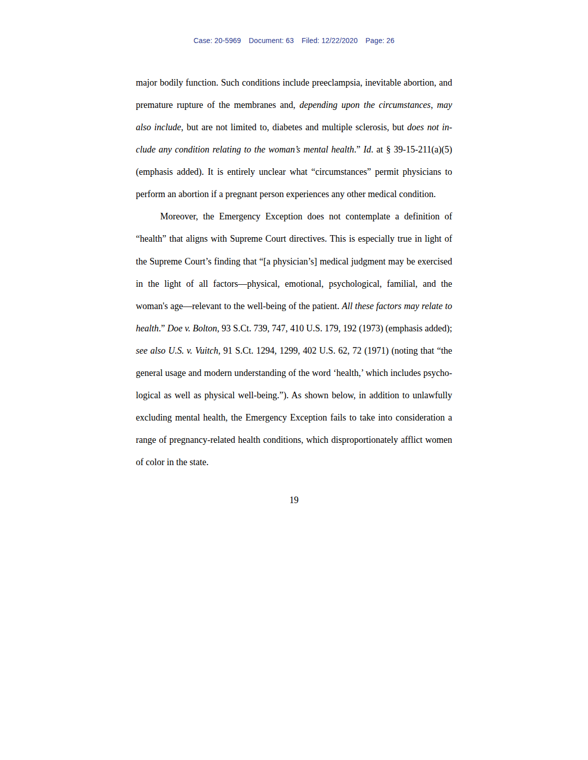Case: 20-5969 Document: 63 Filed: 12/22/2020 Page: 26
major bodily function. Such conditions include preeclampsia, inevitable abortion, and premature rupture of the membranes and, depending upon the circumstances, may also include, but are not limited to, diabetes and multiple sclerosis, but does not include any condition relating to the woman’s mental health.” Id. at § 39-15-211(a)(5) (emphasis added). It is entirely unclear what “circumstances” permit physicians to perform an abortion if a pregnant person experiences any other medical condition.
Moreover, the Emergency Exception does not contemplate a definition of “health” that aligns with Supreme Court directives. This is especially true in light of the Supreme Court’s finding that “[a physician’s] medical judgment may be exercised in the light of all factors—physical, emotional, psychological, familial, and the woman's age—relevant to the well-being of the patient. All these factors may relate to health.” Doe v. Bolton, 93 S.Ct. 739, 747, 410 U.S. 179, 192 (1973) (emphasis added); see also U.S. v. Vuitch, 91 S.Ct. 1294, 1299, 402 U.S. 62, 72 (1971) (noting that “the general usage and modern understanding of the word ‘health,’ which includes psychological as well as physical well-being.”). As shown below, in addition to unlawfully excluding mental health, the Emergency Exception fails to take into consideration a range of pregnancy-related health conditions, which disproportionately afflict women of color in the state.
19